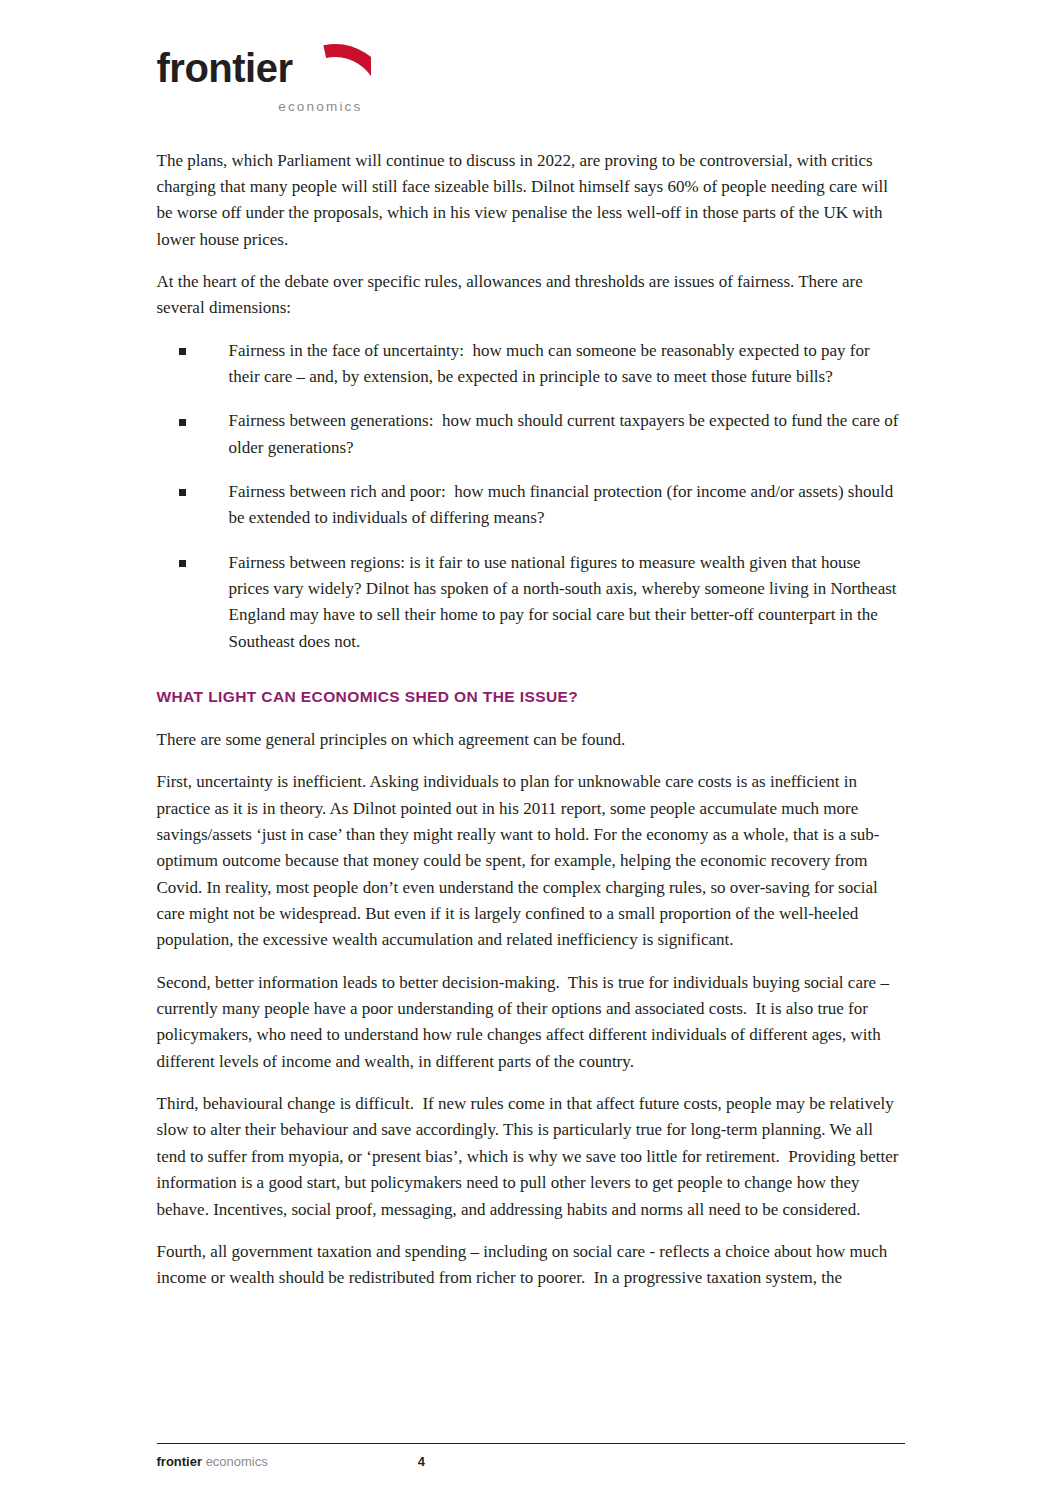frontier economics
The plans, which Parliament will continue to discuss in 2022, are proving to be controversial, with critics charging that many people will still face sizeable bills. Dilnot himself says 60% of people needing care will be worse off under the proposals, which in his view penalise the less well-off in those parts of the UK with lower house prices.
At the heart of the debate over specific rules, allowances and thresholds are issues of fairness. There are several dimensions:
Fairness in the face of uncertainty: how much can someone be reasonably expected to pay for their care – and, by extension, be expected in principle to save to meet those future bills?
Fairness between generations: how much should current taxpayers be expected to fund the care of older generations?
Fairness between rich and poor: how much financial protection (for income and/or assets) should be extended to individuals of differing means?
Fairness between regions: is it fair to use national figures to measure wealth given that house prices vary widely? Dilnot has spoken of a north-south axis, whereby someone living in Northeast England may have to sell their home to pay for social care but their better-off counterpart in the Southeast does not.
What light can economics shed on the issue?
There are some general principles on which agreement can be found.
First, uncertainty is inefficient. Asking individuals to plan for unknowable care costs is as inefficient in practice as it is in theory. As Dilnot pointed out in his 2011 report, some people accumulate much more savings/assets ‘just in case’ than they might really want to hold. For the economy as a whole, that is a sub-optimum outcome because that money could be spent, for example, helping the economic recovery from Covid. In reality, most people don’t even understand the complex charging rules, so over-saving for social care might not be widespread. But even if it is largely confined to a small proportion of the well-heeled population, the excessive wealth accumulation and related inefficiency is significant.
Second, better information leads to better decision-making. This is true for individuals buying social care – currently many people have a poor understanding of their options and associated costs. It is also true for policymakers, who need to understand how rule changes affect different individuals of different ages, with different levels of income and wealth, in different parts of the country.
Third, behavioural change is difficult. If new rules come in that affect future costs, people may be relatively slow to alter their behaviour and save accordingly. This is particularly true for long-term planning. We all tend to suffer from myopia, or ‘present bias’, which is why we save too little for retirement. Providing better information is a good start, but policymakers need to pull other levers to get people to change how they behave. Incentives, social proof, messaging, and addressing habits and norms all need to be considered.
Fourth, all government taxation and spending – including on social care - reflects a choice about how much income or wealth should be redistributed from richer to poorer. In a progressive taxation system, the
frontier economics
4